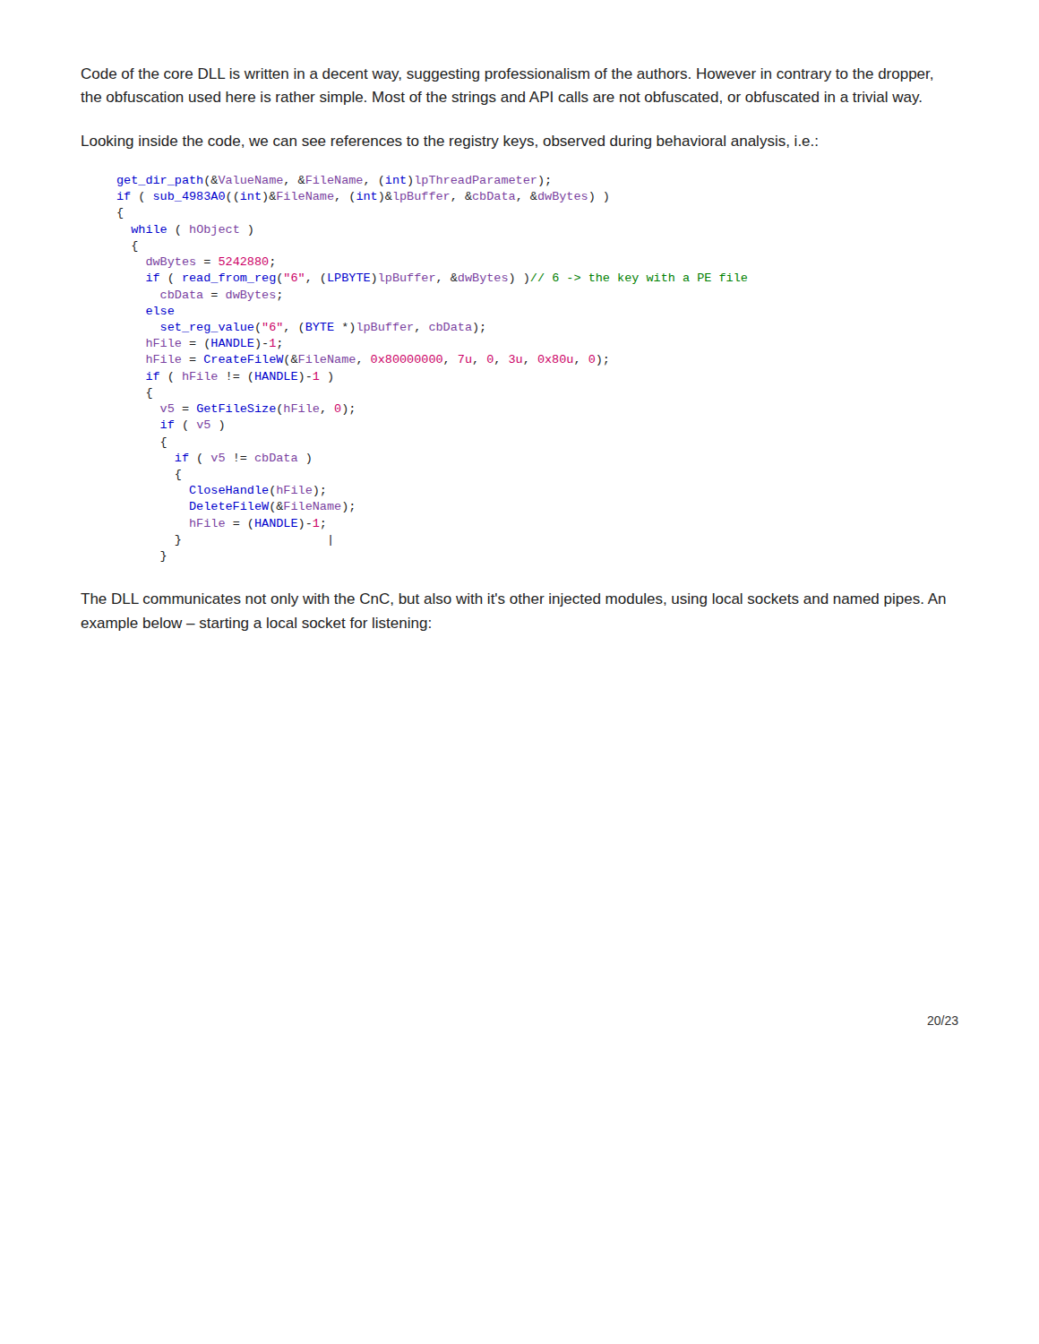Code of the core DLL is written in a decent way, suggesting professionalism of the authors. However in contrary to the dropper, the obfuscation used here is rather simple. Most of the strings and API calls are not obfuscated, or obfuscated in a trivial way.
Looking inside the code, we can see references to the registry keys, observed during behavioral analysis, i.e.:
get_dir_path(&ValueName, &FileName, (int)lpThreadParameter); if ( sub_4983A0((int)&FileName, (int)&lpBuffer, &cbData, &dwBytes) ) { while ( hObject ) { dwBytes = 5242880; if ( read_from_reg("6", (LPBYTE)lpBuffer, &dwBytes) )// 6 -> the key with a PE file cbData = dwBytes; else set_reg_value("6", (BYTE *)lpBuffer, cbData); hFile = (HANDLE)-1; hFile = CreateFileW(&FileName, 0x80000000, 7u, 0, 3u, 0x80u, 0); if ( hFile != (HANDLE)-1 ) { v5 = GetFileSize(hFile, 0); if ( v5 ) { if ( v5 != cbData ) { CloseHandle(hFile); DeleteFileW(&FileName); hFile = (HANDLE)-1; } | }
The DLL communicates not only with the CnC, but also with it's other injected modules, using local sockets and named pipes. An example below – starting a local socket for listening:
20/23